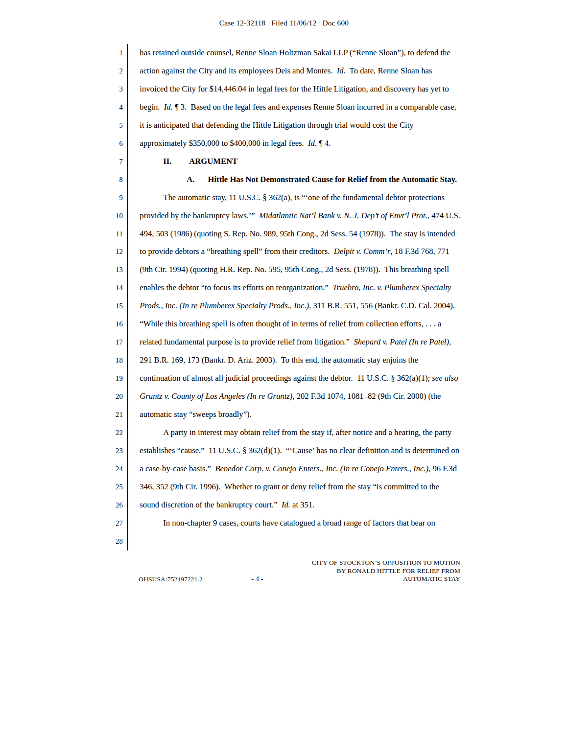Case 12-32118 Filed 11/06/12 Doc 600
1
2
3
4
5
6
7
8
9
10
11
12
13
14
15
16
17
18
19
20
21
22
23
24
25
26
27
28
has retained outside counsel, Renne Sloan Holtzman Sakai LLP (“Renne Sloan”), to defend the action against the City and its employees Deis and Montes. Id. To date, Renne Sloan has invoiced the City for $14,446.04 in legal fees for the Hittle Litigation, and discovery has yet to begin. Id. ¶ 3. Based on the legal fees and expenses Renne Sloan incurred in a comparable case, it is anticipated that defending the Hittle Litigation through trial would cost the City approximately $350,000 to $400,000 in legal fees. Id. ¶ 4.
II. ARGUMENT
A. Hittle Has Not Demonstrated Cause for Relief from the Automatic Stay.
The automatic stay, 11 U.S.C. § 362(a), is “‘one of the fundamental debtor protections provided by the bankruptcy laws.’” Midatlantic Nat’l Bank v. N. J. Dep’t of Envt’l Prot., 474 U.S. 494, 503 (1986) (quoting S. Rep. No. 989, 95th Cong., 2d Sess. 54 (1978)). The stay is intended to provide debtors a “breathing spell” from their creditors. Delpit v. Comm’r, 18 F.3d 768, 771 (9th Cir. 1994) (quoting H.R. Rep. No. 595, 95th Cong., 2d Sess. (1978)). This breathing spell enables the debtor “to focus its efforts on reorganization.” Truebro, Inc. v. Plumberex Specialty Prods., Inc. (In re Plumberex Specialty Prods., Inc.), 311 B.R. 551, 556 (Bankr. C.D. Cal. 2004). “While this breathing spell is often thought of in terms of relief from collection efforts, . . . a related fundamental purpose is to provide relief from litigation.” Shepard v. Patel (In re Patel), 291 B.R. 169, 173 (Bankr. D. Ariz. 2003). To this end, the automatic stay enjoins the continuation of almost all judicial proceedings against the debtor. 11 U.S.C. § 362(a)(1); see also Gruntz v. County of Los Angeles (In re Gruntz), 202 F.3d 1074, 1081–82 (9th Cir. 2000) (the automatic stay “sweeps broadly”).
A party in interest may obtain relief from the stay if, after notice and a hearing, the party establishes “cause.” 11 U.S.C. § 362(d)(1). “‘Cause’ has no clear definition and is determined on a case-by-case basis.” Benedor Corp. v. Conejo Enters., Inc. (In re Conejo Enters., Inc.), 96 F.3d 346, 352 (9th Cir. 1996). Whether to grant or deny relief from the stay “is committed to the sound discretion of the bankruptcy court.” Id. at 351.
In non-chapter 9 cases, courts have catalogued a broad range of factors that bear on
OHSUSA:752197221.2
- 4 -
CITY OF STOCKTON’S OPPOSITION TO MOTION
BY RONALD HITTLE FOR RELIEF FROM
AUTOMATIC STAY